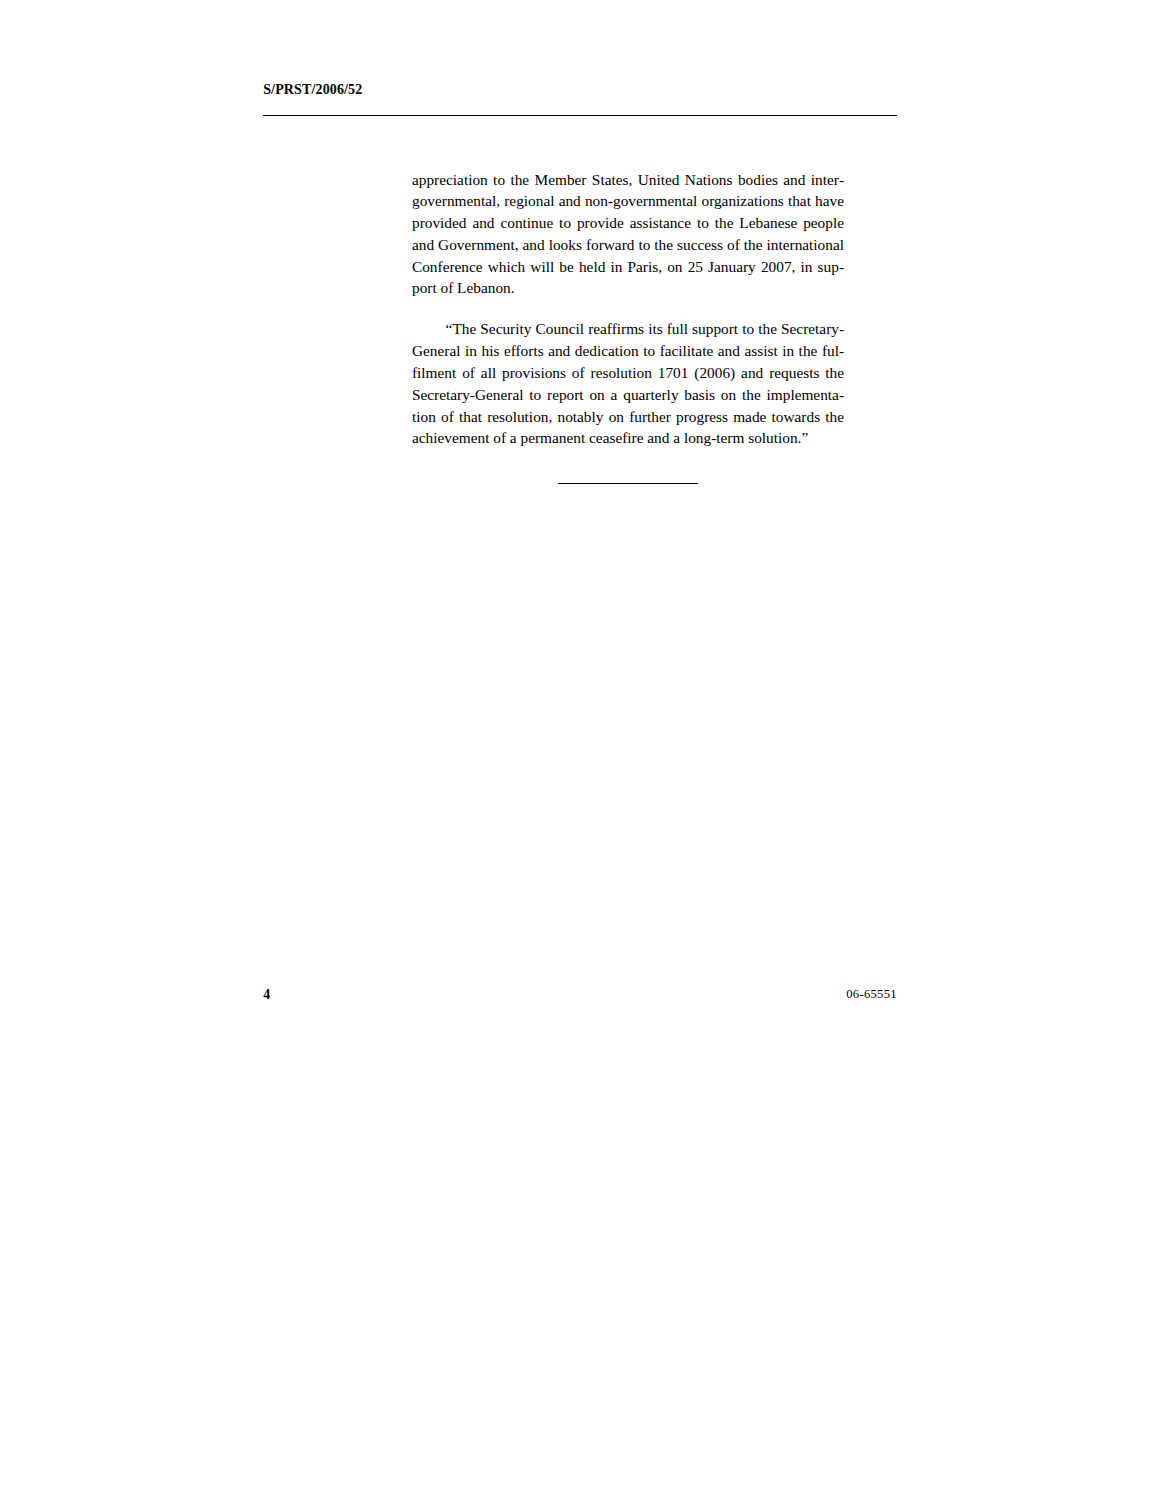S/PRST/2006/52
appreciation to the Member States, United Nations bodies and intergovernmental, regional and non-governmental organizations that have provided and continue to provide assistance to the Lebanese people and Government, and looks forward to the success of the international Conference which will be held in Paris, on 25 January 2007, in support of Lebanon.
“The Security Council reaffirms its full support to the Secretary-General in his efforts and dedication to facilitate and assist in the fulfilment of all provisions of resolution 1701 (2006) and requests the Secretary-General to report on a quarterly basis on the implementation of that resolution, notably on further progress made towards the achievement of a permanent ceasefire and a long-term solution.”
4 06-65551